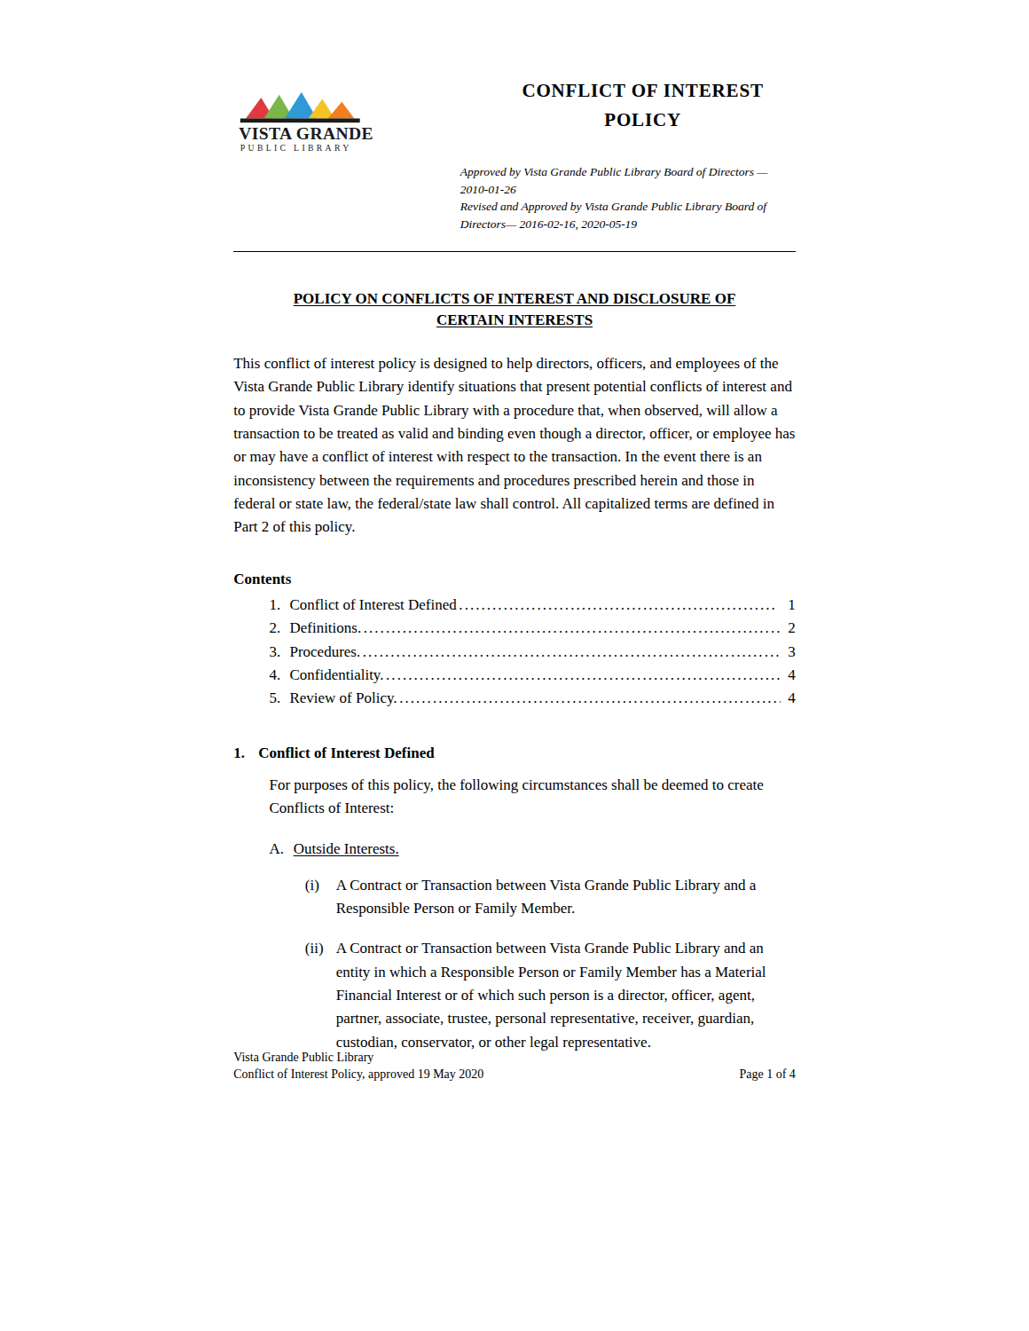VISTA GRANDE PUBLIC LIBRARY
CONFLICT OF INTEREST POLICY
Approved by Vista Grande Public Library Board of Directors — 2010-01-26
Revised and Approved by Vista Grande Public Library Board of Directors— 2016-02-16, 2020-05-19
POLICY ON CONFLICTS OF INTEREST AND DISCLOSURE OF CERTAIN INTERESTS
This conflict of interest policy is designed to help directors, officers, and employees of the Vista Grande Public Library identify situations that present potential conflicts of interest and to provide Vista Grande Public Library with a procedure that, when observed, will allow a transaction to be treated as valid and binding even though a director, officer, or employee has or may have a conflict of interest with respect to the transaction. In the event there is an inconsistency between the requirements and procedures prescribed herein and those in federal or state law, the federal/state law shall control. All capitalized terms are defined in Part 2 of this policy.
Contents
1. Conflict of Interest Defined......................................................... 1
2. Definitions............................................................................... 2
3. Procedures............................................................................... 3
4. Confidentiality.......................................................................... 4
5. Review of Policy...................................................................... 4
1. Conflict of Interest Defined
For purposes of this policy, the following circumstances shall be deemed to create Conflicts of Interest:
A. Outside Interests.
(i) A Contract or Transaction between Vista Grande Public Library and a Responsible Person or Family Member.
(ii) A Contract or Transaction between Vista Grande Public Library and an entity in which a Responsible Person or Family Member has a Material Financial Interest or of which such person is a director, officer, agent, partner, associate, trustee, personal representative, receiver, guardian, custodian, conservator, or other legal representative.
Vista Grande Public Library
Conflict of Interest Policy, approved 19 May 2020
Page 1 of 4